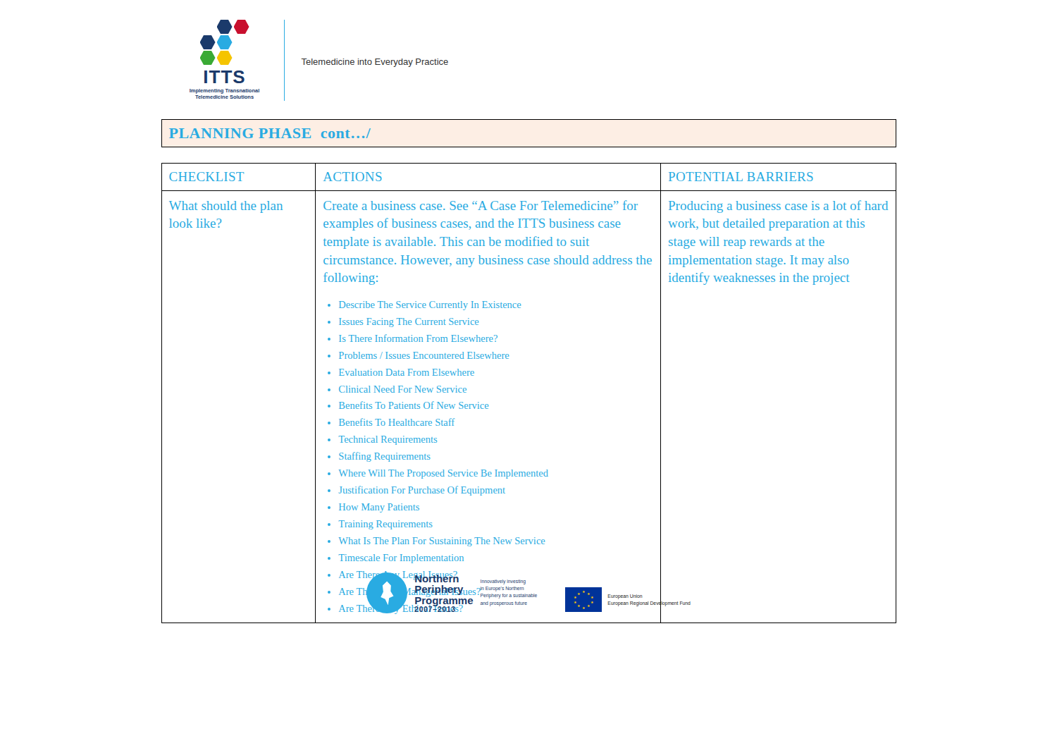ITTS
Implementing Transnational
Telemedicine Solutions
Telemedicine into Everyday Practice
PLANNING PHASE cont…/
| CHECKLIST | ACTIONS | POTENTIAL BARRIERS |
| --- | --- | --- |
| What should the plan look like? | Create a business case. See “A Case For Telemedicine” for examples of business cases, and the ITTS business case template is available. This can be modified to suit circumstance. However, any business case should address the following: Describe The Service Currently In Existence Issues Facing The Current Service Is There Information From Elsewhere? Problems / Issues Encountered Elsewhere Evaluation Data From Elsewhere Clinical Need For New Service Benefits To Patients Of New Service Benefits To Healthcare Staff Technical Requirements Staffing Requirements Where Will The Proposed Service Be Implemented Justification For Purchase Of Equipment How Many Patients Training Requirements What Is The Plan For Sustaining The New Service Timescale For Implementation Are There Any Legal Issues? Are There Any Managerial Issues? Are There Any Ethical Issues? | Producing a business case is a lot of hard work, but detailed preparation at this stage will reap rewards at the implementation stage. It may also identify weaknesses in the project |
Northern
Periphery
Programme
2007–2013
Innovatively investing
in Europe's Northern
Periphery for a sustainable
and prosperous future
★ ★ ★ ★ ★ ★ ★ ★ ★ ★
European Union
European Regional Development Fund